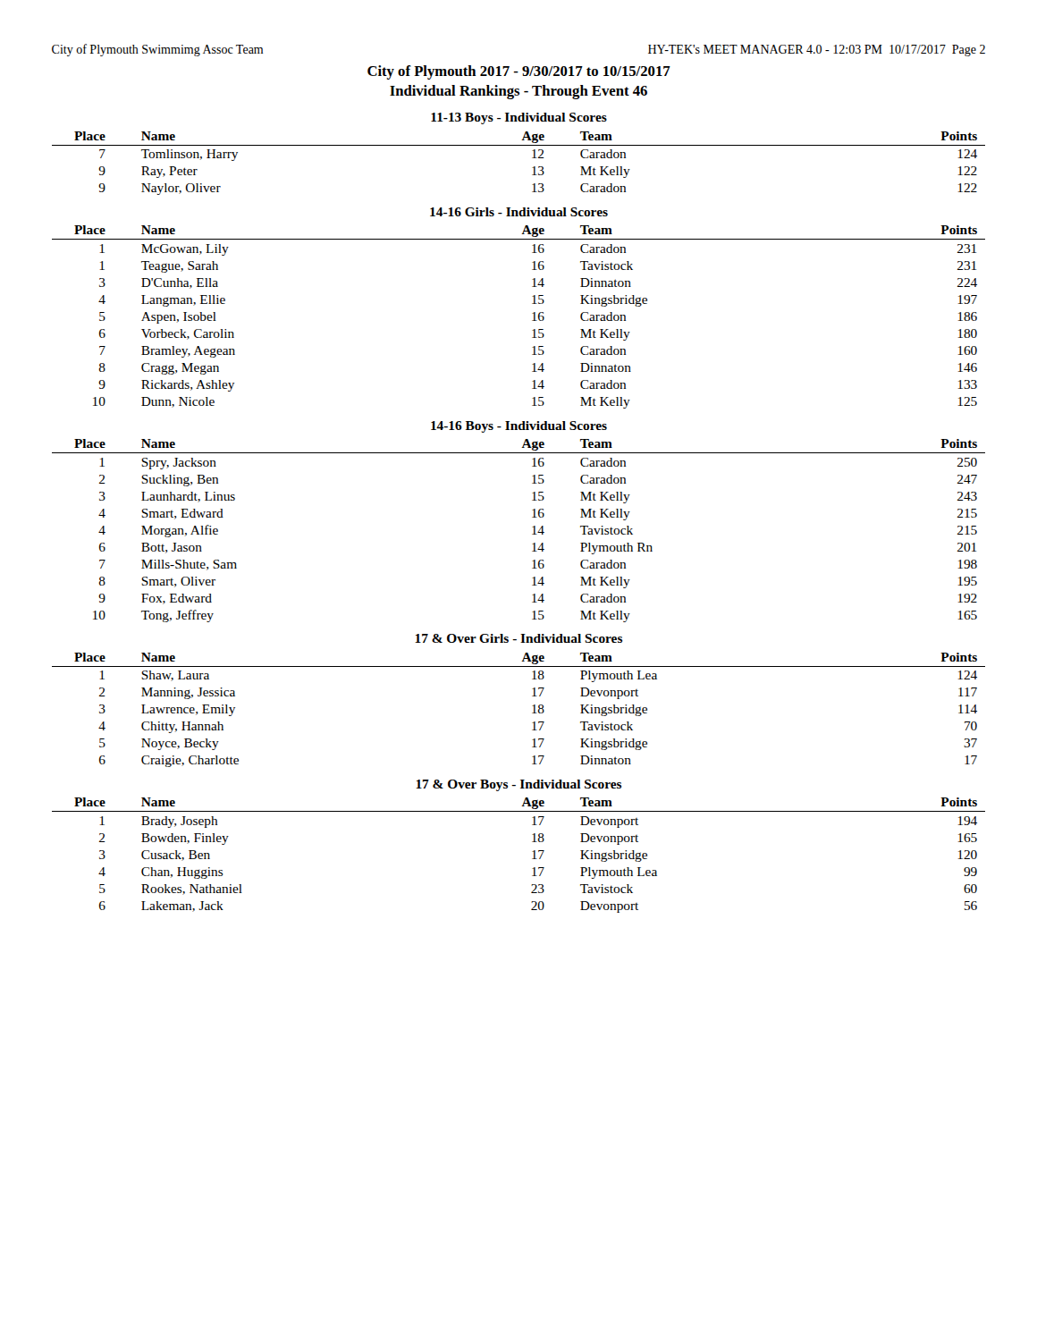City of Plymouth Swimmimg Assoc Team HY-TEK's MEET MANAGER 4.0 - 12:03 PM 10/17/2017 Page 2
City of Plymouth 2017 - 9/30/2017 to 10/15/2017
Individual Rankings - Through Event 46
11-13 Boys - Individual Scores
| Place | Name | Age | Team | Points |
| --- | --- | --- | --- | --- |
| 7 | Tomlinson, Harry | 12 | Caradon | 124 |
| 9 | Ray, Peter | 13 | Mt Kelly | 122 |
| 9 | Naylor, Oliver | 13 | Caradon | 122 |
14-16 Girls - Individual Scores
| Place | Name | Age | Team | Points |
| --- | --- | --- | --- | --- |
| 1 | McGowan, Lily | 16 | Caradon | 231 |
| 1 | Teague, Sarah | 16 | Tavistock | 231 |
| 3 | D'Cunha, Ella | 14 | Dinnaton | 224 |
| 4 | Langman, Ellie | 15 | Kingsbridge | 197 |
| 5 | Aspen, Isobel | 16 | Caradon | 186 |
| 6 | Vorbeck, Carolin | 15 | Mt Kelly | 180 |
| 7 | Bramley, Aegean | 15 | Caradon | 160 |
| 8 | Cragg, Megan | 14 | Dinnaton | 146 |
| 9 | Rickards, Ashley | 14 | Caradon | 133 |
| 10 | Dunn, Nicole | 15 | Mt Kelly | 125 |
14-16 Boys - Individual Scores
| Place | Name | Age | Team | Points |
| --- | --- | --- | --- | --- |
| 1 | Spry, Jackson | 16 | Caradon | 250 |
| 2 | Suckling, Ben | 15 | Caradon | 247 |
| 3 | Launhardt, Linus | 15 | Mt Kelly | 243 |
| 4 | Smart, Edward | 16 | Mt Kelly | 215 |
| 4 | Morgan, Alfie | 14 | Tavistock | 215 |
| 6 | Bott, Jason | 14 | Plymouth Rn | 201 |
| 7 | Mills-Shute, Sam | 16 | Caradon | 198 |
| 8 | Smart, Oliver | 14 | Mt Kelly | 195 |
| 9 | Fox, Edward | 14 | Caradon | 192 |
| 10 | Tong, Jeffrey | 15 | Mt Kelly | 165 |
17 & Over Girls - Individual Scores
| Place | Name | Age | Team | Points |
| --- | --- | --- | --- | --- |
| 1 | Shaw, Laura | 18 | Plymouth Lea | 124 |
| 2 | Manning, Jessica | 17 | Devonport | 117 |
| 3 | Lawrence, Emily | 18 | Kingsbridge | 114 |
| 4 | Chitty, Hannah | 17 | Tavistock | 70 |
| 5 | Noyce, Becky | 17 | Kingsbridge | 37 |
| 6 | Craigie, Charlotte | 17 | Dinnaton | 17 |
17 & Over Boys - Individual Scores
| Place | Name | Age | Team | Points |
| --- | --- | --- | --- | --- |
| 1 | Brady, Joseph | 17 | Devonport | 194 |
| 2 | Bowden, Finley | 18 | Devonport | 165 |
| 3 | Cusack, Ben | 17 | Kingsbridge | 120 |
| 4 | Chan, Huggins | 17 | Plymouth Lea | 99 |
| 5 | Rookes, Nathaniel | 23 | Tavistock | 60 |
| 6 | Lakeman, Jack | 20 | Devonport | 56 |